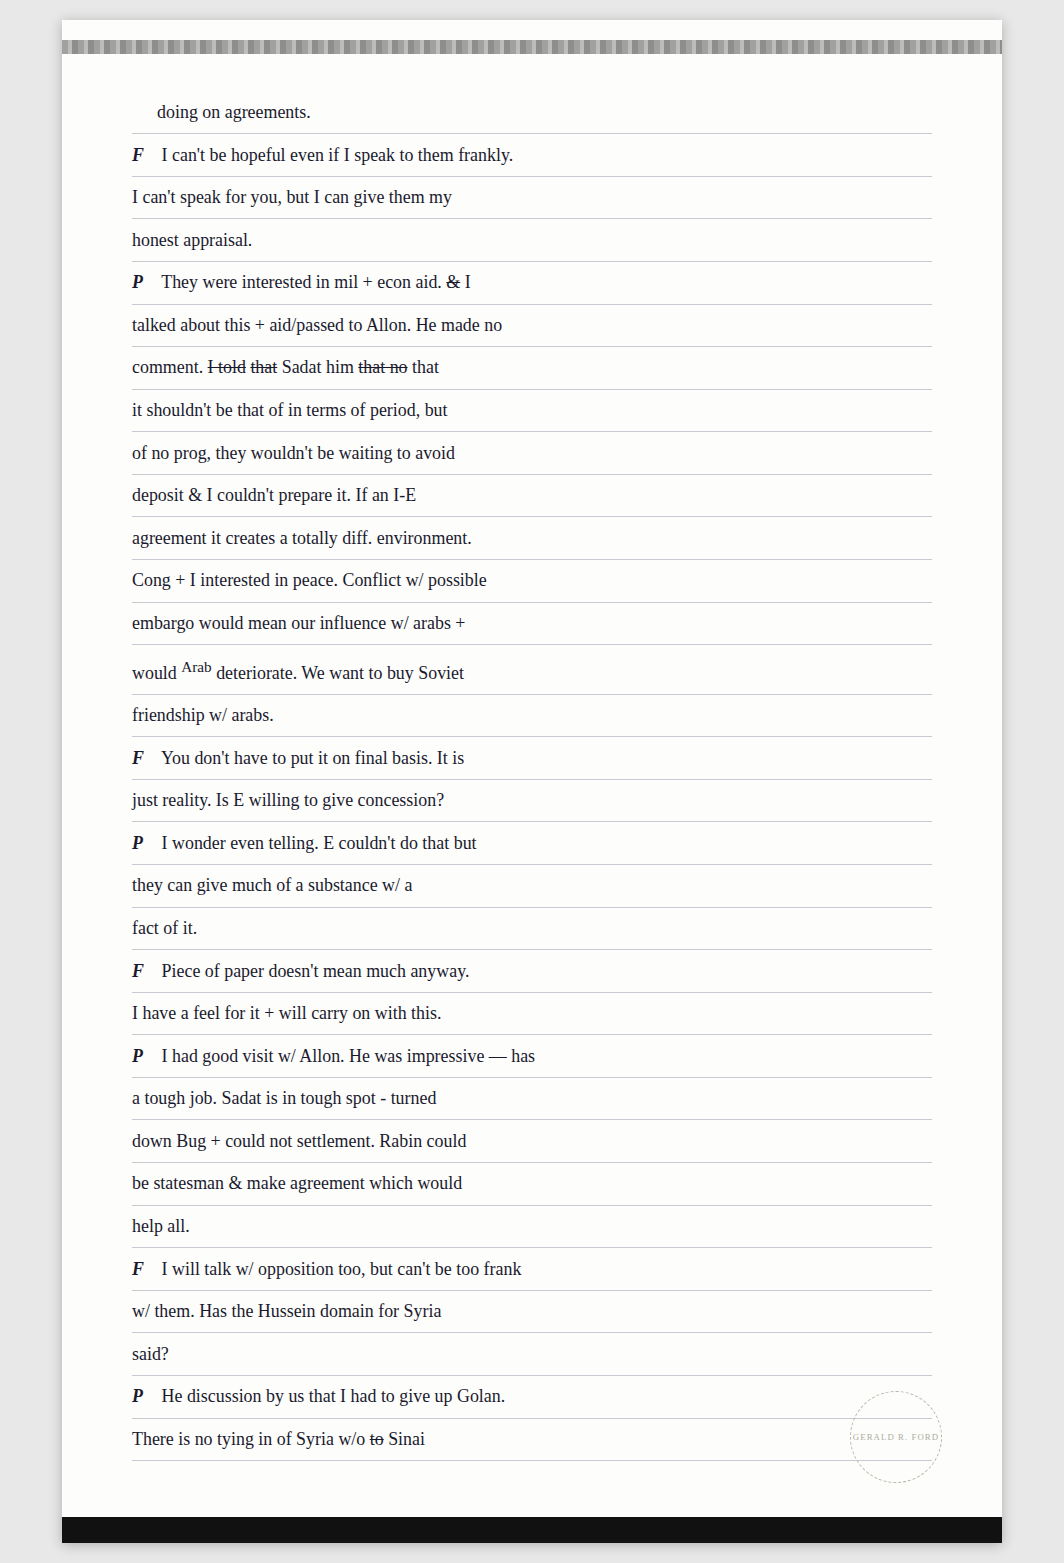doing on agreements.
F I can't be hopeful even if I speak to them frankly.
I can't speak for you, but I can give them my
honest appraisal.
P They were interested in mil + econ aid. & I
talked about this + aid/passed to Allon. He made no
comment. I told that Sadat him that no that
it shouldn't be that of in terms of period, but
of no prog, they wouldn't be waiting to avoid
deposit & I couldn't prepare it. If an I-E
agreement it creates a totally diff. environment.
Cong + I interested in peace. Conflict w/ possible
embargo would mean our influence w/ arabs +
would Arab deteriorate. We want to buy Soviet
friendship w/ arabs.
F You don't have to put it on final basis. It is
just reality. Is E willing to give concession?
P I wonder even telling. E couldn't do that but
they can give much of a substance w/ a
fact of it.
F Piece of paper doesn't mean much anyway.
I have a feel for it + will carry on with this.
P I had good visit w/ Allon. He was impressive — has
a tough job. Sadat is in tough spot - turned
down Bug + could not settlement. Rabin could
be statesman & make agreement which would
help all.
F I will talk w/ opposition too, but can't be too frank
w/ them. Has the Hussein domain for Syria
said?
P He discussion by us that I had to give up Golan.
There is no tying in of Syria w/o to Sinai
GERALD R. FORD